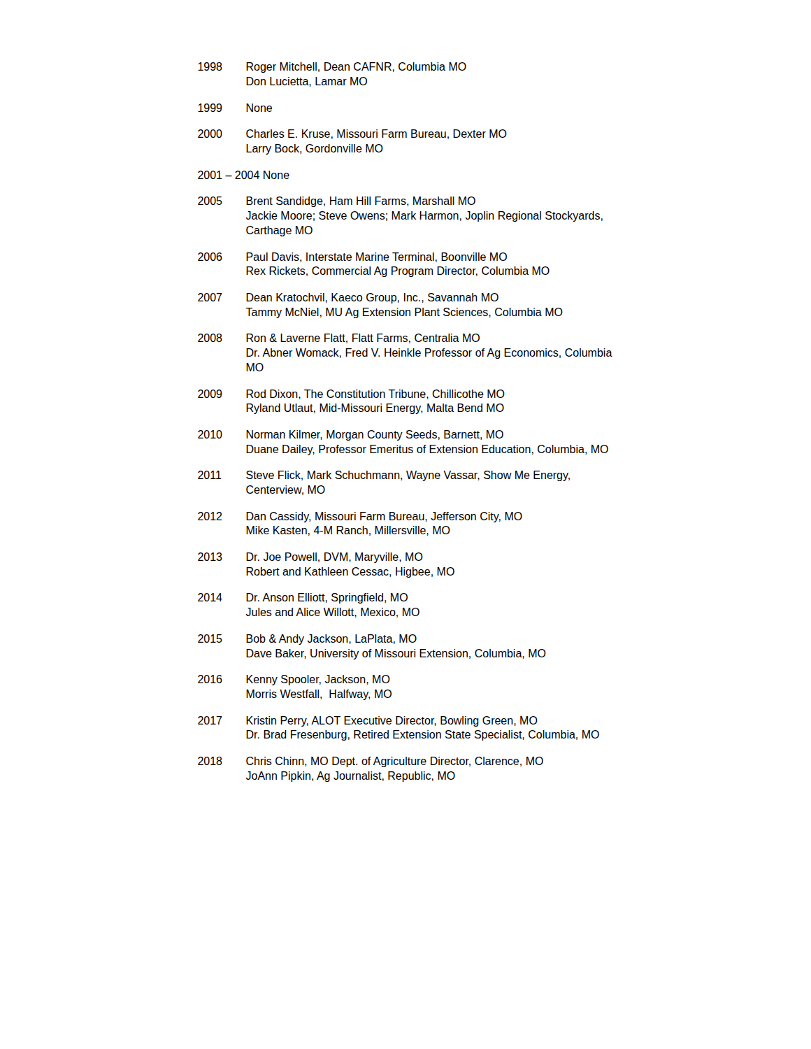| 1998 | Roger Mitchell, Dean CAFNR, Columbia MO Don Lucietta, Lamar MO |
| 1999 | None |
| 2000 | Charles E. Kruse, Missouri Farm Bureau, Dexter MO Larry Bock, Gordonville MO |
| 2001 – 2004 None |
| 2005 | Brent Sandidge, Ham Hill Farms, Marshall MO Jackie Moore; Steve Owens; Mark Harmon, Joplin Regional Stockyards, Carthage MO |
| 2006 | Paul Davis, Interstate Marine Terminal, Boonville MO Rex Rickets, Commercial Ag Program Director, Columbia MO |
| 2007 | Dean Kratochvil, Kaeco Group, Inc., Savannah MO Tammy McNiel, MU Ag Extension Plant Sciences, Columbia MO |
| 2008 | Ron & Laverne Flatt, Flatt Farms, Centralia MO Dr. Abner Womack, Fred V. Heinkle Professor of Ag Economics, Columbia MO |
| 2009 | Rod Dixon, The Constitution Tribune, Chillicothe MO Ryland Utlaut, Mid-Missouri Energy, Malta Bend MO |
| 2010 | Norman Kilmer, Morgan County Seeds, Barnett, MO Duane Dailey, Professor Emeritus of Extension Education, Columbia, MO |
| 2011 | Steve Flick, Mark Schuchmann, Wayne Vassar, Show Me Energy, Centerview, MO |
| 2012 | Dan Cassidy, Missouri Farm Bureau, Jefferson City, MO Mike Kasten, 4-M Ranch, Millersville, MO |
| 2013 | Dr. Joe Powell, DVM, Maryville, MO Robert and Kathleen Cessac, Higbee, MO |
| 2014 | Dr. Anson Elliott, Springfield, MO Jules and Alice Willott, Mexico, MO |
| 2015 | Bob & Andy Jackson, LaPlata, MO Dave Baker, University of Missouri Extension, Columbia, MO |
| 2016 | Kenny Spooler, Jackson, MO Morris Westfall, Halfway, MO |
| 2017 | Kristin Perry, ALOT Executive Director, Bowling Green, MO Dr. Brad Fresenburg, Retired Extension State Specialist, Columbia, MO |
| 2018 | Chris Chinn, MO Dept. of Agriculture Director, Clarence, MO JoAnn Pipkin, Ag Journalist, Republic, MO |